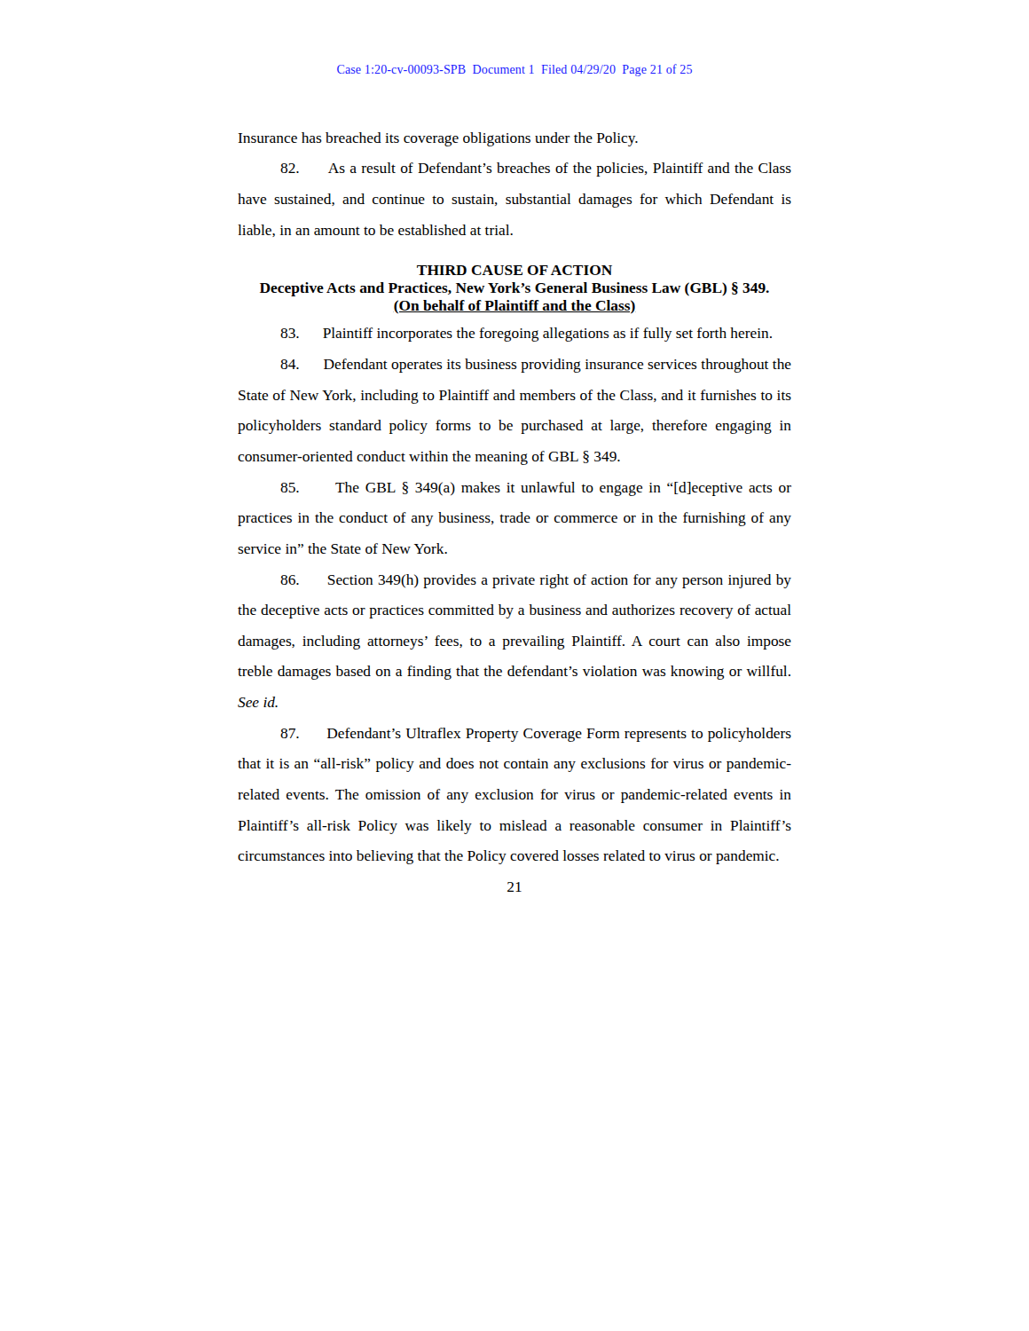Case 1:20-cv-00093-SPB Document 1 Filed 04/29/20 Page 21 of 25
Insurance has breached its coverage obligations under the Policy.
82. As a result of Defendant’s breaches of the policies, Plaintiff and the Class have sustained, and continue to sustain, substantial damages for which Defendant is liable, in an amount to be established at trial.
THIRD CAUSE OF ACTION
Deceptive Acts and Practices, New York’s General Business Law (GBL) § 349.
(On behalf of Plaintiff and the Class)
83. Plaintiff incorporates the foregoing allegations as if fully set forth herein.
84. Defendant operates its business providing insurance services throughout the State of New York, including to Plaintiff and members of the Class, and it furnishes to its policyholders standard policy forms to be purchased at large, therefore engaging in consumer-oriented conduct within the meaning of GBL § 349.
85. The GBL § 349(a) makes it unlawful to engage in “[d]eceptive acts or practices in the conduct of any business, trade or commerce or in the furnishing of any service in” the State of New York.
86. Section 349(h) provides a private right of action for any person injured by the deceptive acts or practices committed by a business and authorizes recovery of actual damages, including attorneys’ fees, to a prevailing Plaintiff. A court can also impose treble damages based on a finding that the defendant’s violation was knowing or willful. See id.
87. Defendant’s Ultraflex Property Coverage Form represents to policyholders that it is an “all-risk” policy and does not contain any exclusions for virus or pandemic-related events. The omission of any exclusion for virus or pandemic-related events in Plaintiff’s all-risk Policy was likely to mislead a reasonable consumer in Plaintiff’s circumstances into believing that the Policy covered losses related to virus or pandemic.
21